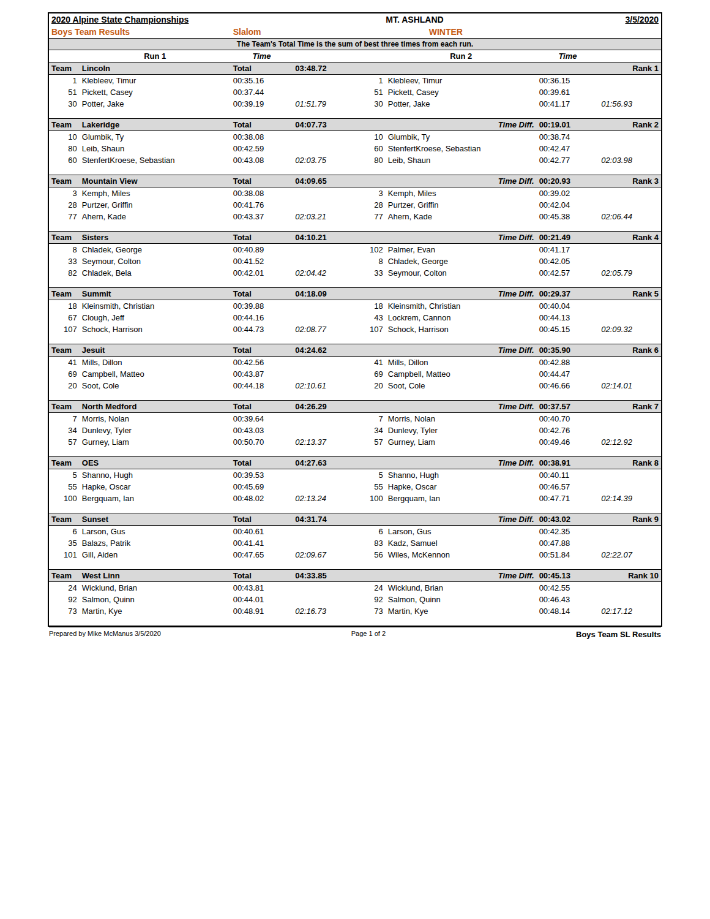| 2020 Alpine State Championships | MT. ASHLAND | 3/5/2020 |
| Boys Team Results | Slalom | WINTER | |
| The Team's Total Time is the sum of best three times from each run. |
| | Run 1 | Time | | | Run 2 | Time | |
| Team | Lincoln | Total | 03:48.72 | | | | Rank 1 |
| 1 | Klebleev, Timur | 00:35.16 | | 1 | Klebleev, Timur | 00:36.15 | |
| 51 | Pickett, Casey | 00:37.44 | | 51 | Pickett, Casey | 00:39.61 | |
| 30 | Potter, Jake | 00:39.19 | 01:51.79 | 30 | Potter, Jake | 00:41.17 | 01:56.93 |
| Team | Lakeridge | Total | 04:07.73 | | Time Diff. | 00:19.01 | Rank 2 |
| 10 | Glumbik, Ty | 00:38.08 | | 10 | Glumbik, Ty | 00:38.74 | |
| 80 | Leib, Shaun | 00:42.59 | | 60 | StenfertKroese, Sebastian | 00:42.47 | |
| 60 | StenfertKroese, Sebastian | 00:43.08 | 02:03.75 | 80 | Leib, Shaun | 00:42.77 | 02:03.98 |
| Team | Mountain View | Total | 04:09.65 | | Time Diff. | 00:20.93 | Rank 3 |
| 3 | Kemph, Miles | 00:38.08 | | 3 | Kemph, Miles | 00:39.02 | |
| 28 | Purtzer, Griffin | 00:41.76 | | 28 | Purtzer, Griffin | 00:42.04 | |
| 77 | Ahern, Kade | 00:43.37 | 02:03.21 | 77 | Ahern, Kade | 00:45.38 | 02:06.44 |
| Team | Sisters | Total | 04:10.21 | | Time Diff. | 00:21.49 | Rank 4 |
| 8 | Chladek, George | 00:40.89 | | 102 | Palmer, Evan | 00:41.17 | |
| 33 | Seymour, Colton | 00:41.52 | | 8 | Chladek, George | 00:42.05 | |
| 82 | Chladek, Bela | 00:42.01 | 02:04.42 | 33 | Seymour, Colton | 00:42.57 | 02:05.79 |
| Team | Summit | Total | 04:18.09 | | Time Diff. | 00:29.37 | Rank 5 |
| 18 | Kleinsmith, Christian | 00:39.88 | | 18 | Kleinsmith, Christian | 00:40.04 | |
| 67 | Clough, Jeff | 00:44.16 | | 43 | Lockrem, Cannon | 00:44.13 | |
| 107 | Schock, Harrison | 00:44.73 | 02:08.77 | 107 | Schock, Harrison | 00:45.15 | 02:09.32 |
| Team | Jesuit | Total | 04:24.62 | | Time Diff. | 00:35.90 | Rank 6 |
| 41 | Mills, Dillon | 00:42.56 | | 41 | Mills, Dillon | 00:42.88 | |
| 69 | Campbell, Matteo | 00:43.87 | | 69 | Campbell, Matteo | 00:44.47 | |
| 20 | Soot, Cole | 00:44.18 | 02:10.61 | 20 | Soot, Cole | 00:46.66 | 02:14.01 |
| Team | North Medford | Total | 04:26.29 | | Time Diff. | 00:37.57 | Rank 7 |
| 7 | Morris, Nolan | 00:39.64 | | 7 | Morris, Nolan | 00:40.70 | |
| 34 | Dunlevy, Tyler | 00:43.03 | | 34 | Dunlevy, Tyler | 00:42.76 | |
| 57 | Gurney, Liam | 00:50.70 | 02:13.37 | 57 | Gurney, Liam | 00:49.46 | 02:12.92 |
| Team | OES | Total | 04:27.63 | | Time Diff. | 00:38.91 | Rank 8 |
| 5 | Shanno, Hugh | 00:39.53 | | 5 | Shanno, Hugh | 00:40.11 | |
| 55 | Hapke, Oscar | 00:45.69 | | 55 | Hapke, Oscar | 00:46.57 | |
| 100 | Bergquam, Ian | 00:48.02 | 02:13.24 | 100 | Bergquam, Ian | 00:47.71 | 02:14.39 |
| Team | Sunset | Total | 04:31.74 | | Time Diff. | 00:43.02 | Rank 9 |
| 6 | Larson, Gus | 00:40.61 | | 6 | Larson, Gus | 00:42.35 | |
| 35 | Balazs, Patrik | 00:41.41 | | 83 | Kadz, Samuel | 00:47.88 | |
| 101 | Gill, Aiden | 00:47.65 | 02:09.67 | 56 | Wiles, McKennon | 00:51.84 | 02:22.07 |
| Team | West Linn | Total | 04:33.85 | | Time Diff. | 00:45.13 | Rank 10 |
| 24 | Wicklund, Brian | 00:43.81 | | 24 | Wicklund, Brian | 00:42.55 | |
| 92 | Salmon, Quinn | 00:44.01 | | 92 | Salmon, Quinn | 00:46.43 | |
| 73 | Martin, Kye | 00:48.91 | 02:16.73 | 73 | Martin, Kye | 00:48.14 | 02:17.12 |
Prepared by Mike McManus 3/5/2020 Page 1 of 2 Boys Team SL Results